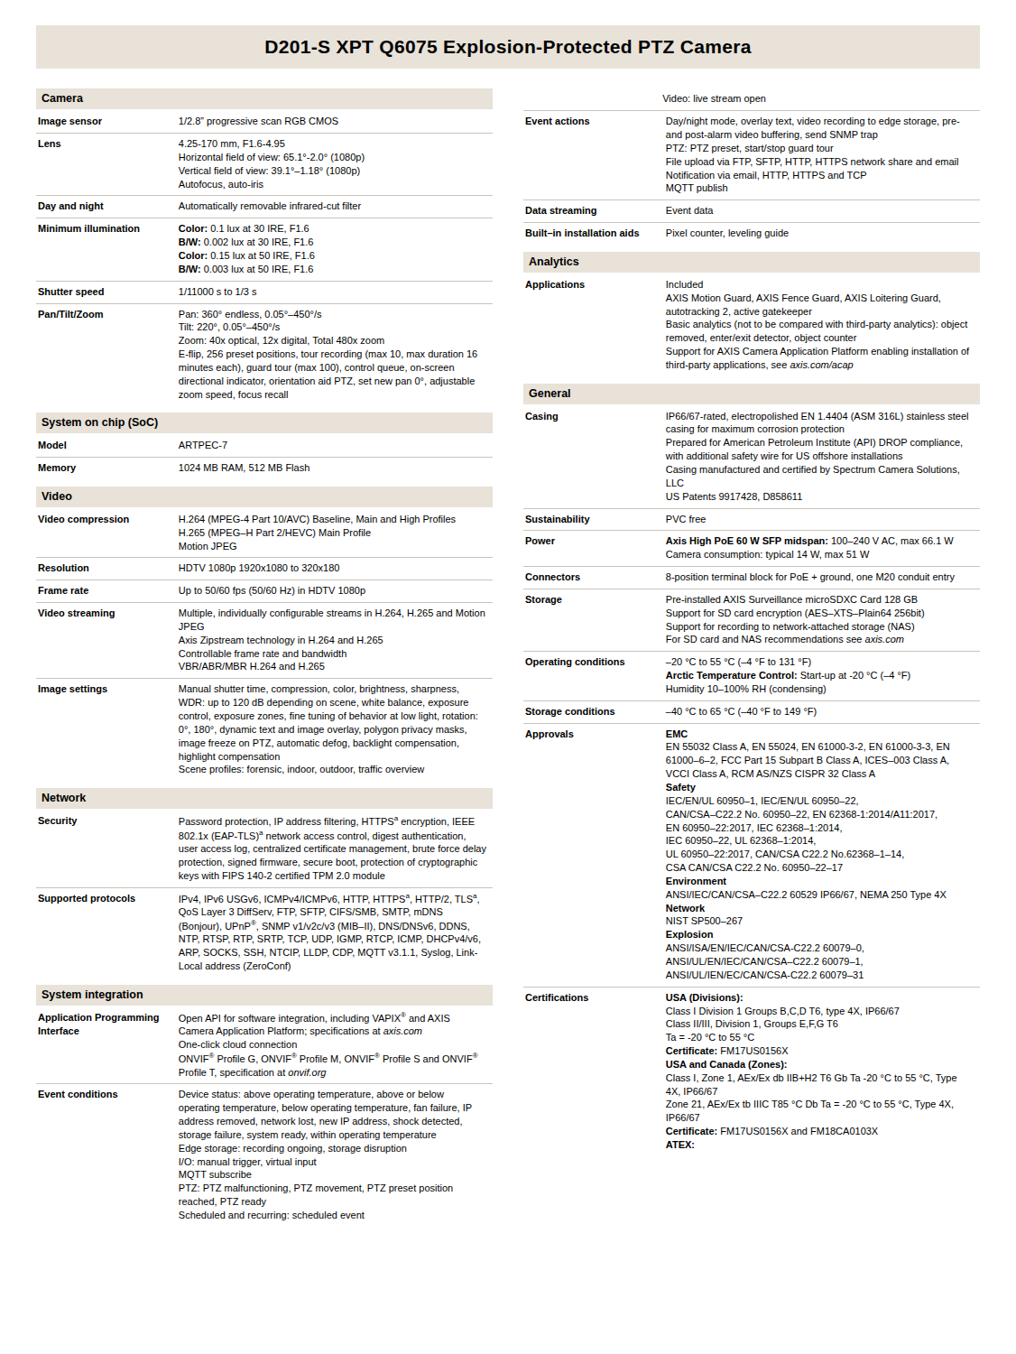D201-S XPT Q6075 Explosion-Protected PTZ Camera
Camera
| Image sensor | 1/2.8” progressive scan RGB CMOS |
| Lens | 4.25-170 mm, F1.6-4.95 Horizontal field of view: 65.1°-2.0° (1080p) Vertical field of view: 39.1°–1.18° (1080p) Autofocus, auto-iris |
| Day and night | Automatically removable infrared-cut filter |
| Minimum illumination | Color: 0.1 lux at 30 IRE, F1.6 B/W: 0.002 lux at 30 IRE, F1.6 Color: 0.15 lux at 50 IRE, F1.6 B/W: 0.003 lux at 50 IRE, F1.6 |
| Shutter speed | 1/11000 s to 1/3 s |
| Pan/Tilt/Zoom | Pan: 360° endless, 0.05°–450°/s Tilt: 220°, 0.05°–450°/s Zoom: 40x optical, 12x digital, Total 480x zoom E-flip, 256 preset positions, tour recording (max 10, max duration 16 minutes each), guard tour (max 100), control queue, on-screen directional indicator, orientation aid PTZ, set new pan 0°, adjustable zoom speed, focus recall |
System on chip (SoC)
| Model | ARTPEC-7 |
| Memory | 1024 MB RAM, 512 MB Flash |
Video
| Video compression | H.264 (MPEG-4 Part 10/AVC) Baseline, Main and High Profiles H.265 (MPEG–H Part 2/HEVC) Main Profile Motion JPEG |
| Resolution | HDTV 1080p 1920x1080 to 320x180 |
| Frame rate | Up to 50/60 fps (50/60 Hz) in HDTV 1080p |
| Video streaming | Multiple, individually configurable streams in H.264, H.265 and Motion JPEG Axis Zipstream technology in H.264 and H.265 Controllable frame rate and bandwidth VBR/ABR/MBR H.264 and H.265 |
| Image settings | Manual shutter time, compression, color, brightness, sharpness, WDR: up to 120 dB depending on scene, white balance, exposure control, exposure zones, fine tuning of behavior at low light, rotation: 0°, 180°, dynamic text and image overlay, polygon privacy masks, image freeze on PTZ, automatic defog, backlight compensation, highlight compensation Scene profiles: forensic, indoor, outdoor, traffic overview |
Network
| Security | Password protection, IP address filtering, HTTPS a encryption, IEEE 802.1x (EAP-TLS) a network access control, digest authentication, user access log, centralized certificate management, brute force delay protection, signed firmware, secure boot, protection of cryptographic keys with FIPS 140-2 certified TPM 2.0 module |
| Supported protocols | IPv4, IPv6 USGv6, ICMPv4/ICMPv6, HTTP, HTTPS a , HTTP/2, TLS a , QoS Layer 3 DiffServ, FTP, SFTP, CIFS/SMB, SMTP, mDNS (Bonjour), UPnP ® , SNMP v1/v2c/v3 (MIB–II), DNS/DNSv6, DDNS, NTP, RTSP, RTP, SRTP, TCP, UDP, IGMP, RTCP, ICMP, DHCPv4/v6, ARP, SOCKS, SSH, NTCIP, LLDP, CDP, MQTT v3.1.1, Syslog, Link-Local address (ZeroConf) |
System integration
| Application Programming Interface | Open API for software integration, including VAPIX ® and AXIS Camera Application Platform; specifications at axis.com One-click cloud connection ONVIF ® Profile G, ONVIF ® Profile M, ONVIF ® Profile S and ONVIF ® Profile T, specification at onvif.org |
| Event conditions | Device status: above operating temperature, above or below operating temperature, below operating temperature, fan failure, IP address removed, network lost, new IP address, shock detected, storage failure, system ready, within operating temperature Edge storage: recording ongoing, storage disruption I/O: manual trigger, virtual input MQTT subscribe PTZ: PTZ malfunctioning, PTZ movement, PTZ preset position reached, PTZ ready Scheduled and recurring: scheduled event |
Video: live stream open
| Event actions | Day/night mode, overlay text, video recording to edge storage, pre- and post-alarm video buffering, send SNMP trap PTZ: PTZ preset, start/stop guard tour File upload via FTP, SFTP, HTTP, HTTPS network share and email Notification via email, HTTP, HTTPS and TCP MQTT publish |
| Data streaming | Event data |
| Built–in installation aids | Pixel counter, leveling guide |
Analytics
| Applications | Included AXIS Motion Guard, AXIS Fence Guard, AXIS Loitering Guard, autotracking 2, active gatekeeper Basic analytics (not to be compared with third-party analytics): object removed, enter/exit detector, object counter Support for AXIS Camera Application Platform enabling installation of third-party applications, see axis.com/acap |
General
| Casing | IP66/67-rated, electropolished EN 1.4404 (ASM 316L) stainless steel casing for maximum corrosion protection Prepared for American Petroleum Institute (API) DROP compliance, with additional safety wire for US offshore installations Casing manufactured and certified by Spectrum Camera Solutions, LLC US Patents 9917428, D858611 |
| Sustainability | PVC free |
| Power | Axis High PoE 60 W SFP midspan: 100–240 V AC, max 66.1 W Camera consumption: typical 14 W, max 51 W |
| Connectors | 8-position terminal block for PoE + ground, one M20 conduit entry |
| Storage | Pre-installed AXIS Surveillance microSDXC Card 128 GB Support for SD card encryption (AES–XTS–Plain64 256bit) Support for recording to network-attached storage (NAS) For SD card and NAS recommendations see axis.com |
| Operating conditions | –20 °C to 55 °C (–4 °F to 131 °F) Arctic Temperature Control: Start-up at -20 °C (–4 °F) Humidity 10–100% RH (condensing) |
| Storage conditions | –40 °C to 65 °C (–40 °F to 149 °F) |
| Approvals | EMC EN 55032 Class A, EN 55024, EN 61000-3-2, EN 61000-3-3, EN 61000–6–2, FCC Part 15 Subpart B Class A, ICES–003 Class A, VCCI Class A, RCM AS/NZS CISPR 32 Class A Safety IEC/EN/UL 60950–1, IEC/EN/UL 60950–22, CAN/CSA–C22.2 No. 60950–22, EN 62368-1:2014/A11:2017, EN 60950–22:2017, IEC 62368–1:2014, IEC 60950–22, UL 62368–1:2014, UL 60950–22:2017, CAN/CSA C22.2 No.62368–1–14, CSA CAN/CSA C22.2 No. 60950–22–17 Environment ANSI/IEC/CAN/CSA–C22.2 60529 IP66/67, NEMA 250 Type 4X Network NIST SP500–267 Explosion ANSI/ISA/EN/IEC/CAN/CSA-C22.2 60079–0, ANSI/UL/EN/IEC/CAN/CSA–C22.2 60079–1, ANSI/UL/IEN/EC/CAN/CSA-C22.2 60079–31 |
| Certifications | USA (Divisions): Class I Division 1 Groups B,C,D T6, type 4X, IP66/67 Class II/III, Division 1, Groups E,F,G T6 Ta = -20 °C to 55 °C Certificate: FM17US0156X USA and Canada (Zones): Class I, Zone 1, AEx/Ex db IIB+H2 T6 Gb Ta -20 °C to 55 °C, Type 4X, IP66/67 Zone 21, AEx/Ex tb IIIC T85 °C Db Ta = -20 °C to 55 °C, Type 4X, IP66/67 Certificate: FM17US0156X and FM18CA0103X ATEX: |